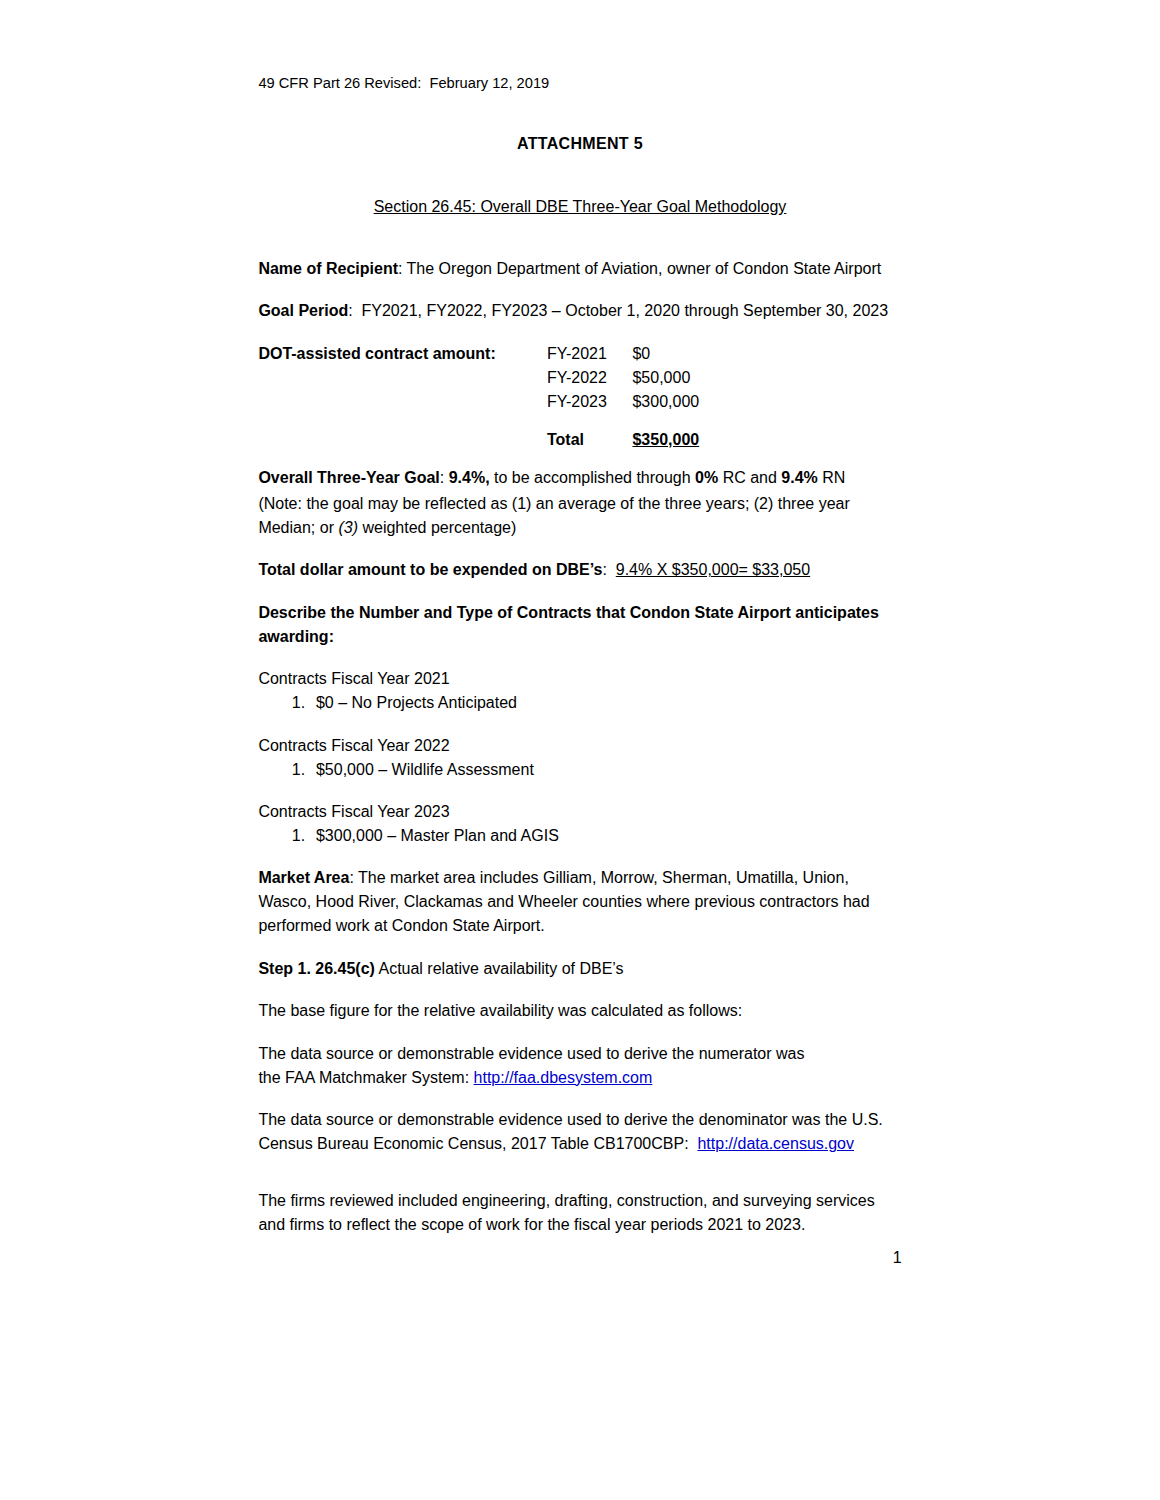49 CFR Part 26 Revised: February 12, 2019
ATTACHMENT 5
Section 26.45: Overall DBE Three-Year Goal Methodology
Name of Recipient: The Oregon Department of Aviation, owner of Condon State Airport
Goal Period: FY2021, FY2022, FY2023 – October 1, 2020 through September 30, 2023
| DOT-assisted contract amount: | FY-2021 | $0 |
| | FY-2022 | $50,000 |
| | FY-2023 | $300,000 |
| | Total | $350,000 |
Overall Three-Year Goal: 9.4%, to be accomplished through 0% RC and 9.4% RN
(Note: the goal may be reflected as (1) an average of the three years; (2) three year Median; or (3) weighted percentage)
Total dollar amount to be expended on DBE’s: 9.4% X $350,000= $33,050
Describe the Number and Type of Contracts that Condon State Airport anticipates awarding:
Contracts Fiscal Year 2021
$0 – No Projects Anticipated
Contracts Fiscal Year 2022
$50,000 – Wildlife Assessment
Contracts Fiscal Year 2023
$300,000 – Master Plan and AGIS
Market Area: The market area includes Gilliam, Morrow, Sherman, Umatilla, Union, Wasco, Hood River, Clackamas and Wheeler counties where previous contractors had performed work at Condon State Airport.
Step 1. 26.45(c) Actual relative availability of DBE’s
The base figure for the relative availability was calculated as follows:
The data source or demonstrable evidence used to derive the numerator was
the FAA Matchmaker System: http://faa.dbesystem.com
The data source or demonstrable evidence used to derive the denominator was the U.S. Census Bureau Economic Census, 2017 Table CB1700CBP: http://data.census.gov
The firms reviewed included engineering, drafting, construction, and surveying services and firms to reflect the scope of work for the fiscal year periods 2021 to 2023.
1